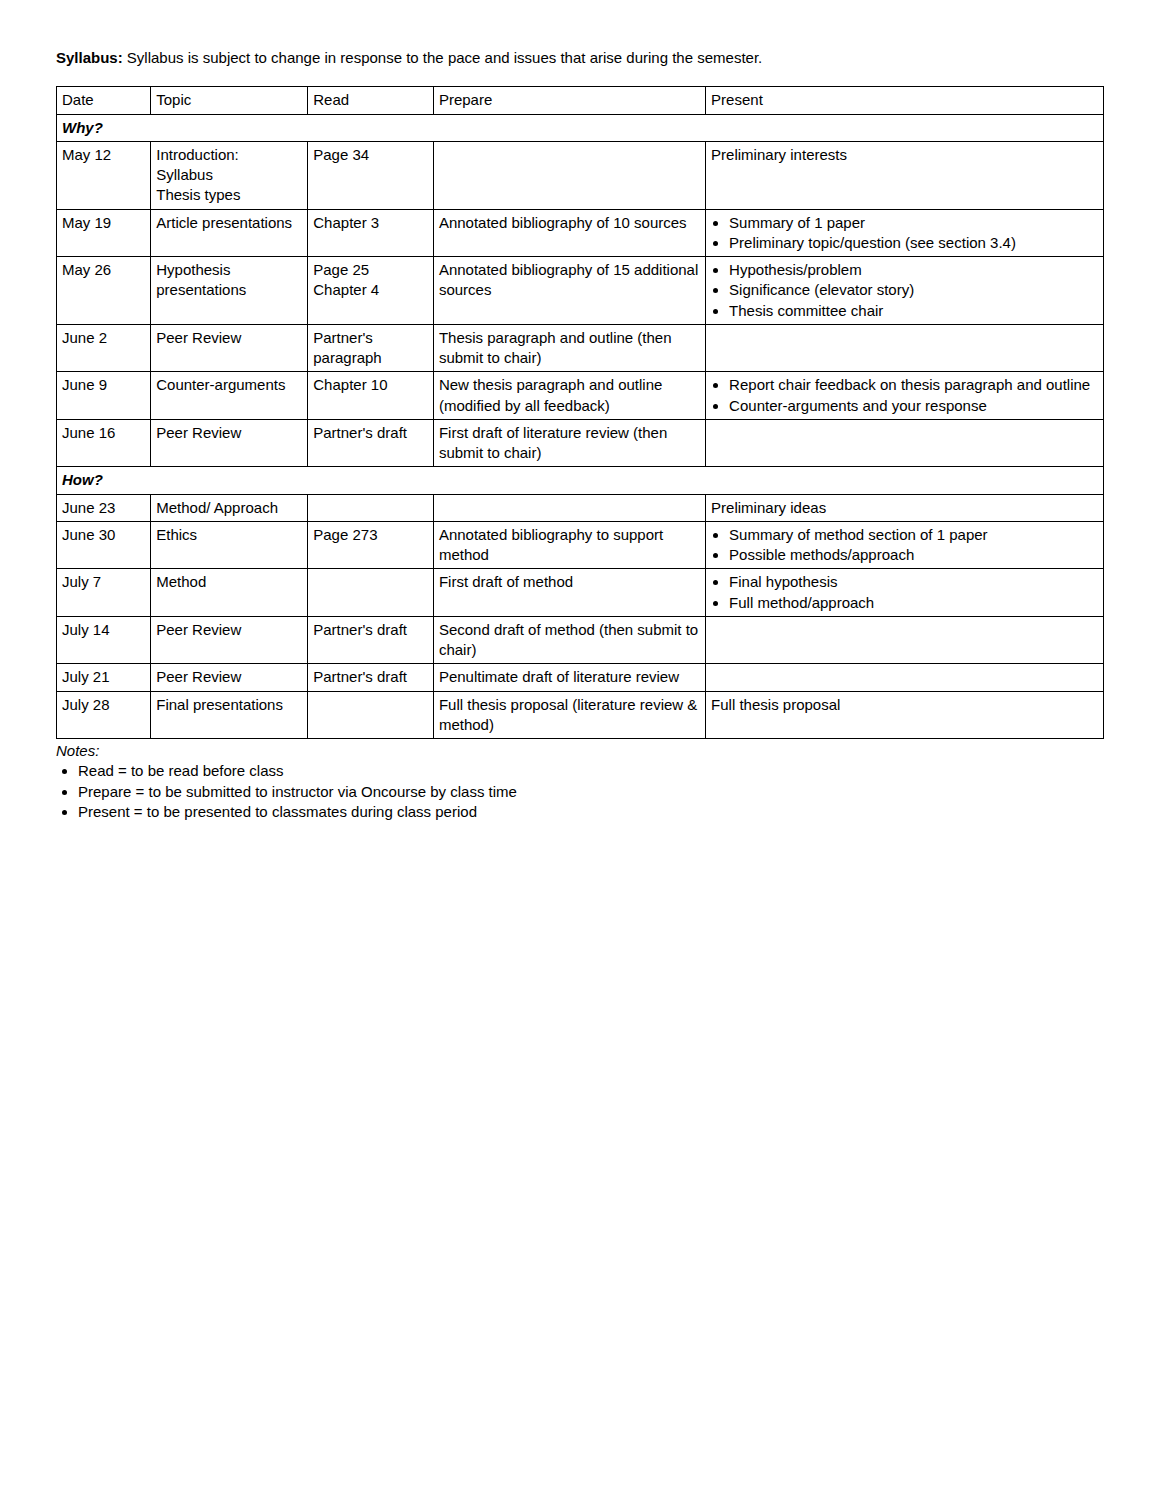Syllabus: Syllabus is subject to change in response to the pace and issues that arise during the semester.
| Date | Topic | Read | Prepare | Present |
| --- | --- | --- | --- | --- |
| Why? |
| May 12 | Introduction: Syllabus Thesis types | Page 34 | | Preliminary interests |
| May 19 | Article presentations | Chapter 3 | Annotated bibliography of 10 sources | Summary of 1 paper Preliminary topic/question (see section 3.4) |
| May 26 | Hypothesis presentations | Page 25 Chapter 4 | Annotated bibliography of 15 additional sources | Hypothesis/problem Significance (elevator story) Thesis committee chair |
| June 2 | Peer Review | Partner's paragraph | Thesis paragraph and outline (then submit to chair) | |
| June 9 | Counter-arguments | Chapter 10 | New thesis paragraph and outline (modified by all feedback) | Report chair feedback on thesis paragraph and outline Counter-arguments and your response |
| June 16 | Peer Review | Partner's draft | First draft of literature review (then submit to chair) | |
| How? |
| June 23 | Method/ Approach | | | Preliminary ideas |
| June 30 | Ethics | Page 273 | Annotated bibliography to support method | Summary of method section of 1 paper Possible methods/approach |
| July 7 | Method | | First draft of method | Final hypothesis Full method/approach |
| July 14 | Peer Review | Partner's draft | Second draft of method (then submit to chair) | |
| July 21 | Peer Review | Partner's draft | Penultimate draft of literature review | |
| July 28 | Final presentations | | Full thesis proposal (literature review & method) | Full thesis proposal |
Notes:
Read = to be read before class
Prepare = to be submitted to instructor via Oncourse by class time
Present = to be presented to classmates during class period